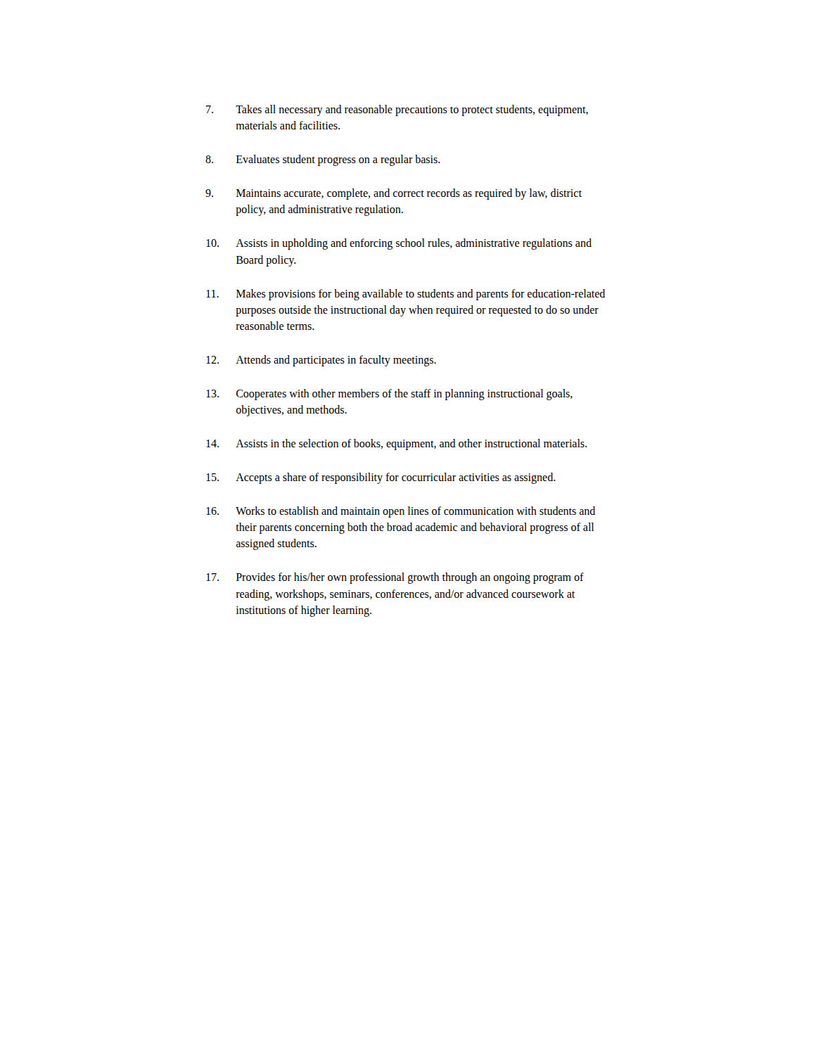Takes all necessary and reasonable precautions to protect students, equipment, materials and facilities.
Evaluates student progress on a regular basis.
Maintains accurate, complete, and correct records as required by law, district policy, and administrative regulation.
Assists in upholding and enforcing school rules, administrative regulations and Board policy.
Makes provisions for being available to students and parents for education-related purposes outside the instructional day when required or requested to do so under reasonable terms.
Attends and participates in faculty meetings.
Cooperates with other members of the staff in planning instructional goals, objectives, and methods.
Assists in the selection of books, equipment, and other instructional materials.
Accepts a share of responsibility for cocurricular activities as assigned.
Works to establish and maintain open lines of communication with students and their parents concerning both the broad academic and behavioral progress of all assigned students.
Provides for his/her own professional growth through an ongoing program of reading, workshops, seminars, conferences, and/or advanced coursework at institutions of higher learning.